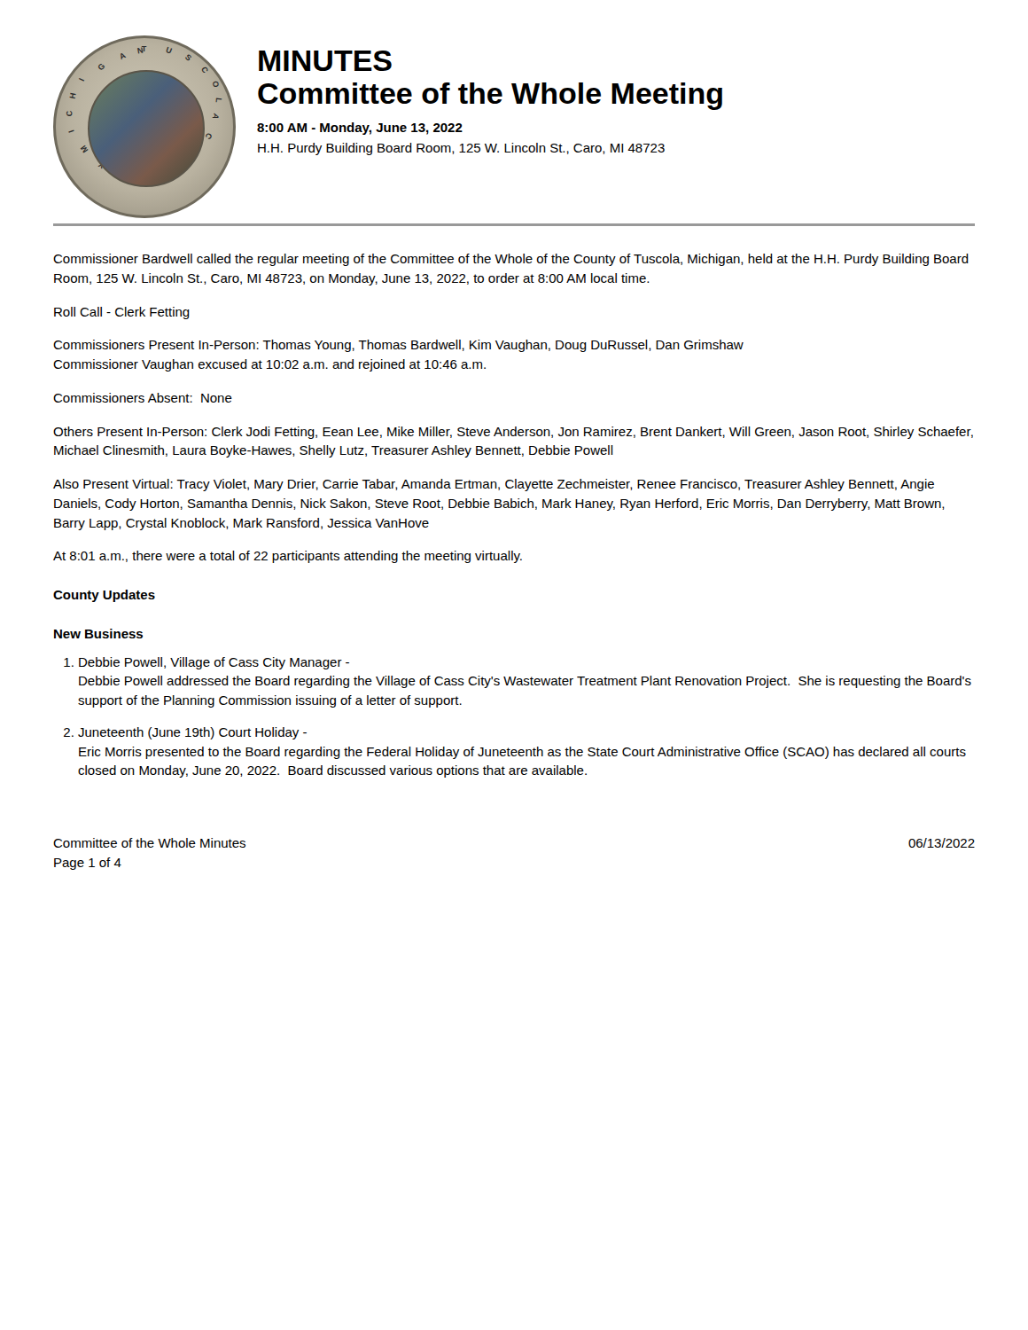T U S C O L A C O U N T Y M I C H I G A N
MINUTES
Committee of the Whole Meeting
8:00 AM - Monday, June 13, 2022
H.H. Purdy Building Board Room, 125 W. Lincoln St., Caro, MI 48723
Commissioner Bardwell called the regular meeting of the Committee of the Whole of the County of Tuscola, Michigan, held at the H.H. Purdy Building Board Room, 125 W. Lincoln St., Caro, MI 48723, on Monday, June 13, 2022, to order at 8:00 AM local time.
Roll Call - Clerk Fetting
Commissioners Present In-Person: Thomas Young, Thomas Bardwell, Kim Vaughan, Doug DuRussel, Dan Grimshaw
Commissioner Vaughan excused at 10:02 a.m. and rejoined at 10:46 a.m.
Commissioners Absent: None
Others Present In-Person: Clerk Jodi Fetting, Eean Lee, Mike Miller, Steve Anderson, Jon Ramirez, Brent Dankert, Will Green, Jason Root, Shirley Schaefer, Michael Clinesmith, Laura Boyke-Hawes, Shelly Lutz, Treasurer Ashley Bennett, Debbie Powell
Also Present Virtual: Tracy Violet, Mary Drier, Carrie Tabar, Amanda Ertman, Clayette Zechmeister, Renee Francisco, Treasurer Ashley Bennett, Angie Daniels, Cody Horton, Samantha Dennis, Nick Sakon, Steve Root, Debbie Babich, Mark Haney, Ryan Herford, Eric Morris, Dan Derryberry, Matt Brown, Barry Lapp, Crystal Knoblock, Mark Ransford, Jessica VanHove
At 8:01 a.m., there were a total of 22 participants attending the meeting virtually.
County Updates
New Business
Debbie Powell, Village of Cass City Manager -
Debbie Powell addressed the Board regarding the Village of Cass City's Wastewater Treatment Plant Renovation Project. She is requesting the Board's support of the Planning Commission issuing of a letter of support.
Juneteenth (June 19th) Court Holiday -
Eric Morris presented to the Board regarding the Federal Holiday of Juneteenth as the State Court Administrative Office (SCAO) has declared all courts closed on Monday, June 20, 2022. Board discussed various options that are available.
Committee of the Whole Minutes
Page 1 of 4
06/13/2022